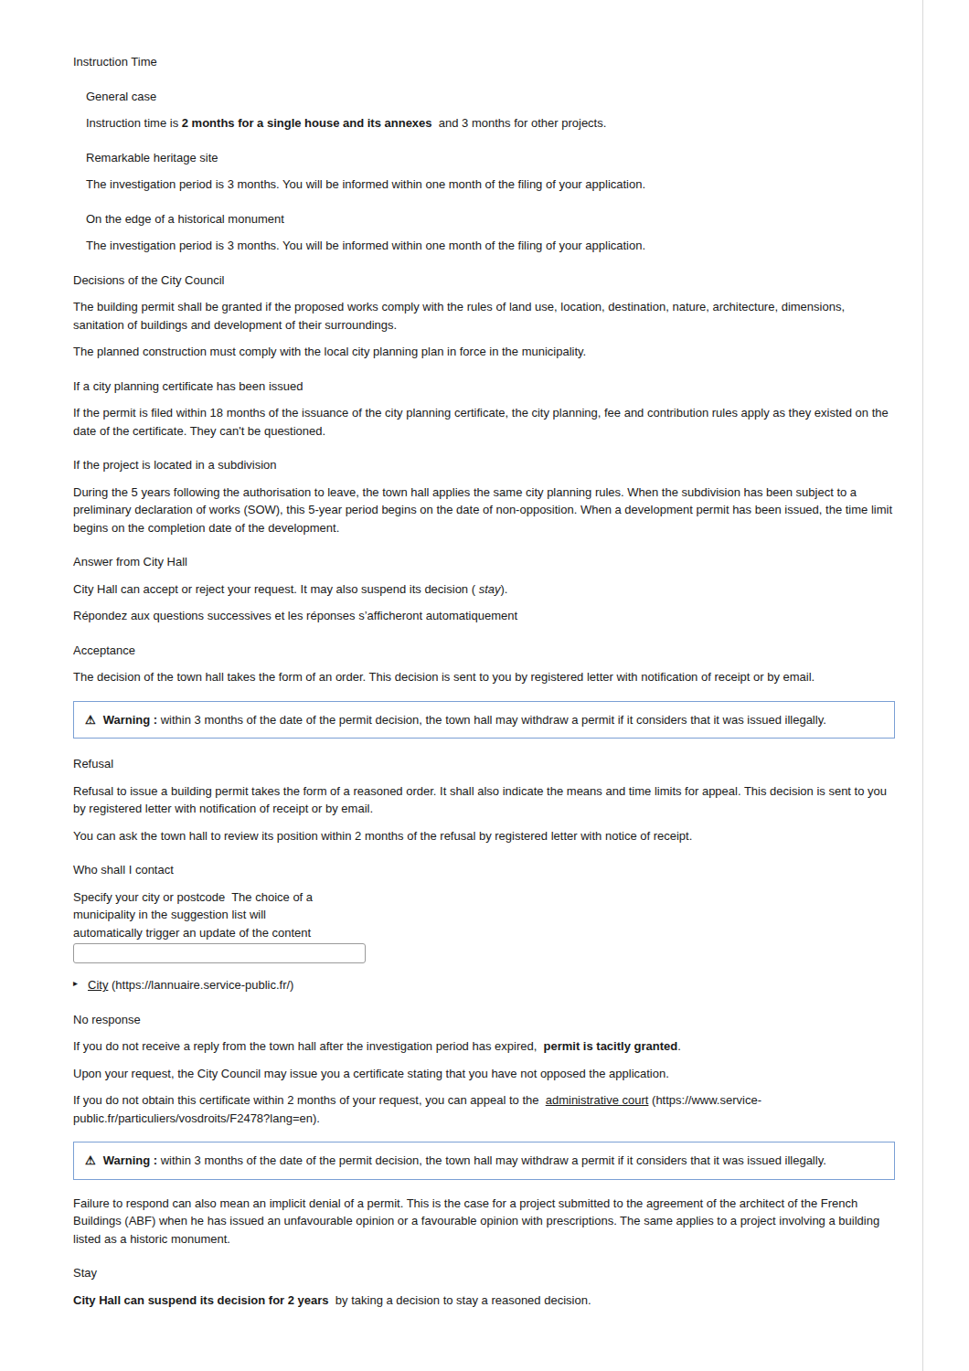Instruction Time
General case
Instruction time is 2 months for a single house and its annexes and 3 months for other projects.
Remarkable heritage site
The investigation period is 3 months. You will be informed within one month of the filing of your application.
On the edge of a historical monument
The investigation period is 3 months. You will be informed within one month of the filing of your application.
Decisions of the City Council
The building permit shall be granted if the proposed works comply with the rules of land use, location, destination, nature, architecture, dimensions, sanitation of buildings and development of their surroundings.
The planned construction must comply with the local city planning plan in force in the municipality.
If a city planning certificate has been issued
If the permit is filed within 18 months of the issuance of the city planning certificate, the city planning, fee and contribution rules apply as they existed on the date of the certificate. They can't be questioned.
If the project is located in a subdivision
During the 5 years following the authorisation to leave, the town hall applies the same city planning rules. When the subdivision has been subject to a preliminary declaration of works (SOW), this 5-year period begins on the date of non-opposition. When a development permit has been issued, the time limit begins on the completion date of the development.
Answer from City Hall
City Hall can accept or reject your request. It may also suspend its decision ( stay).
Répondez aux questions successives et les réponses s’afficheront automatiquement
Acceptance
The decision of the town hall takes the form of an order. This decision is sent to you by registered letter with notification of receipt or by email.
⚠ Warning : within 3 months of the date of the permit decision, the town hall may withdraw a permit if it considers that it was issued illegally.
Refusal
Refusal to issue a building permit takes the form of a reasoned order. It shall also indicate the means and time limits for appeal. This decision is sent to you by registered letter with notification of receipt or by email.
You can ask the town hall to review its position within 2 months of the refusal by registered letter with notice of receipt.
Who shall I contact
Specify your city or postcode The choice of a
municipality in the suggestion list will
automatically trigger an update of the content
City (https://lannuaire.service-public.fr/)
No response
If you do not receive a reply from the town hall after the investigation period has expired, permit is tacitly granted.
Upon your request, the City Council may issue you a certificate stating that you have not opposed the application.
If you do not obtain this certificate within 2 months of your request, you can appeal to the administrative court (https://www.service-public.fr/particuliers/vosdroits/F2478?lang=en).
⚠ Warning : within 3 months of the date of the permit decision, the town hall may withdraw a permit if it considers that it was issued illegally.
Failure to respond can also mean an implicit denial of a permit. This is the case for a project submitted to the agreement of the architect of the French Buildings (ABF) when he has issued an unfavourable opinion or a favourable opinion with prescriptions. The same applies to a project involving a building listed as a historic monument.
Stay
City Hall can suspend its decision for 2 years by taking a decision to stay a reasoned decision.